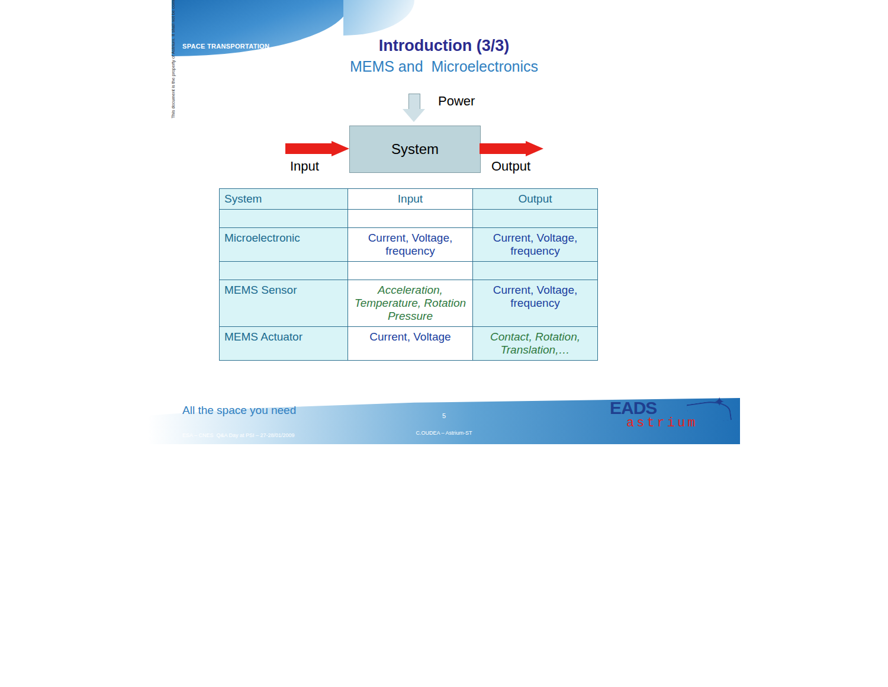SPACE TRANSPORTATION
Introduction (3/3)
MEMS and Microelectronics
This document is the property of Astrium. It shall not be communicated to third parties without prior written agreement. Its content shall not be disclosed.
Power
System
Input
Output
| System | Input | Output |
| Microelectronic | Current, Voltage, frequency | Current, Voltage, frequency |
| MEMS Sensor | Acceleration, Temperature, Rotation Pressure | Current, Voltage, frequency |
| MEMS Actuator | Current, Voltage | Contact, Rotation, Translation,… |
All the space you need
5
ESA – CNES Q&A Day at PSI – 27-28/01/2009
C.OUDEA – Astrium-ST
✦
EADS
astrium